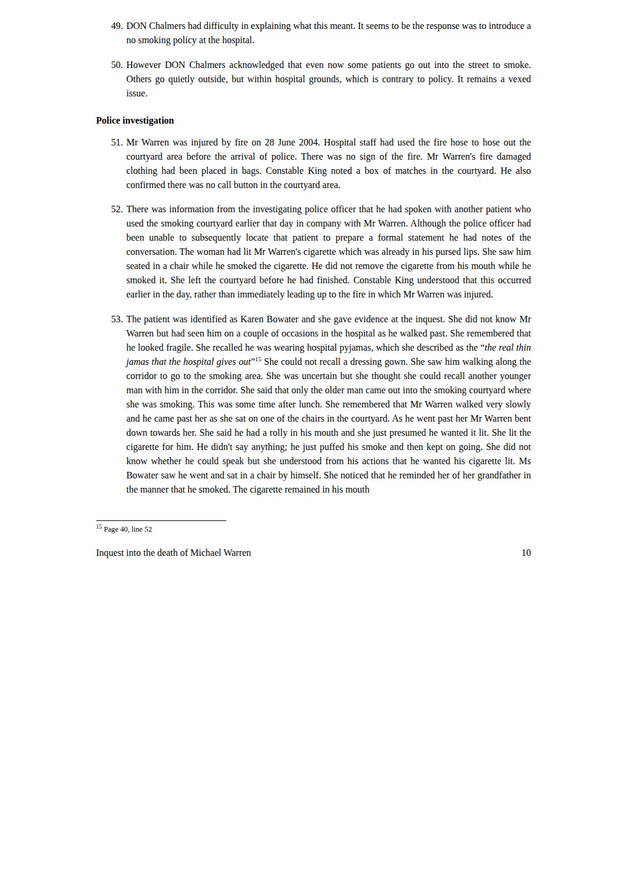49. DON Chalmers had difficulty in explaining what this meant. It seems to be the response was to introduce a no smoking policy at the hospital.
50. However DON Chalmers acknowledged that even now some patients go out into the street to smoke. Others go quietly outside, but within hospital grounds, which is contrary to policy. It remains a vexed issue.
Police investigation
51. Mr Warren was injured by fire on 28 June 2004. Hospital staff had used the fire hose to hose out the courtyard area before the arrival of police. There was no sign of the fire. Mr Warren's fire damaged clothing had been placed in bags. Constable King noted a box of matches in the courtyard. He also confirmed there was no call button in the courtyard area.
52. There was information from the investigating police officer that he had spoken with another patient who used the smoking courtyard earlier that day in company with Mr Warren. Although the police officer had been unable to subsequently locate that patient to prepare a formal statement he had notes of the conversation. The woman had lit Mr Warren's cigarette which was already in his pursed lips. She saw him seated in a chair while he smoked the cigarette. He did not remove the cigarette from his mouth while he smoked it. She left the courtyard before he had finished. Constable King understood that this occurred earlier in the day, rather than immediately leading up to the fire in which Mr Warren was injured.
53. The patient was identified as Karen Bowater and she gave evidence at the inquest. She did not know Mr Warren but had seen him on a couple of occasions in the hospital as he walked past. She remembered that he looked fragile. She recalled he was wearing hospital pyjamas, which she described as the “the real thin jamas that the hospital gives out”15 She could not recall a dressing gown. She saw him walking along the corridor to go to the smoking area. She was uncertain but she thought she could recall another younger man with him in the corridor. She said that only the older man came out into the smoking courtyard where she was smoking. This was some time after lunch. She remembered that Mr Warren walked very slowly and he came past her as she sat on one of the chairs in the courtyard. As he went past her Mr Warren bent down towards her. She said he had a rolly in his mouth and she just presumed he wanted it lit. She lit the cigarette for him. He didn't say anything; he just puffed his smoke and then kept on going. She did not know whether he could speak but she understood from his actions that he wanted his cigarette lit. Ms Bowater saw he went and sat in a chair by himself. She noticed that he reminded her of her grandfather in the manner that he smoked. The cigarette remained in his mouth
15 Page 40, line 52
Inquest into the death of Michael Warren 10